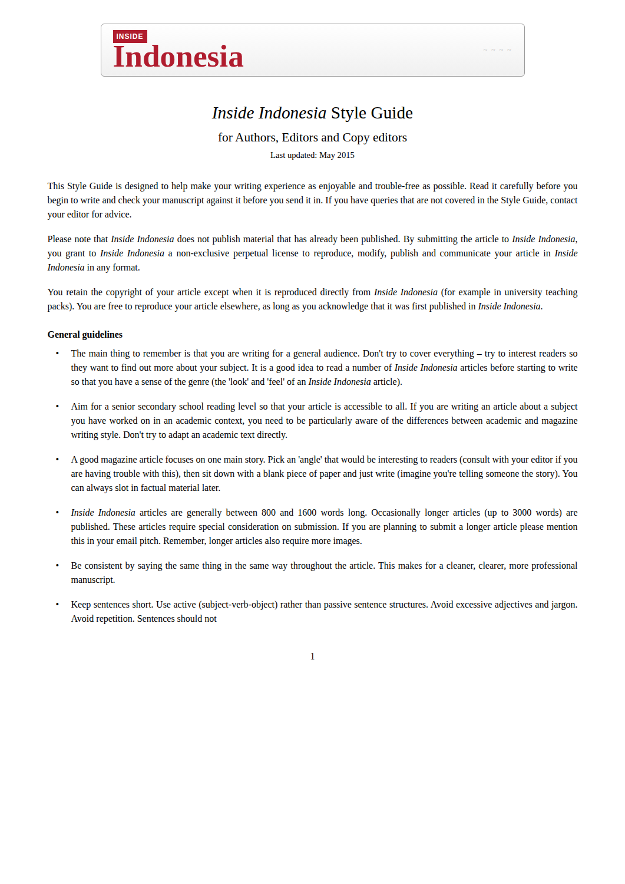INSIDE Indonesia ~ ~ ~ ~
Inside Indonesia Style Guide
for Authors, Editors and Copy editors
Last updated: May 2015
This Style Guide is designed to help make your writing experience as enjoyable and trouble-free as possible. Read it carefully before you begin to write and check your manuscript against it before you send it in. If you have queries that are not covered in the Style Guide, contact your editor for advice.
Please note that Inside Indonesia does not publish material that has already been published. By submitting the article to Inside Indonesia, you grant to Inside Indonesia a non-exclusive perpetual license to reproduce, modify, publish and communicate your article in Inside Indonesia in any format.
You retain the copyright of your article except when it is reproduced directly from Inside Indonesia (for example in university teaching packs). You are free to reproduce your article elsewhere, as long as you acknowledge that it was first published in Inside Indonesia.
General guidelines
The main thing to remember is that you are writing for a general audience. Don't try to cover everything – try to interest readers so they want to find out more about your subject. It is a good idea to read a number of Inside Indonesia articles before starting to write so that you have a sense of the genre (the 'look' and 'feel' of an Inside Indonesia article).
Aim for a senior secondary school reading level so that your article is accessible to all. If you are writing an article about a subject you have worked on in an academic context, you need to be particularly aware of the differences between academic and magazine writing style. Don't try to adapt an academic text directly.
A good magazine article focuses on one main story. Pick an 'angle' that would be interesting to readers (consult with your editor if you are having trouble with this), then sit down with a blank piece of paper and just write (imagine you're telling someone the story). You can always slot in factual material later.
Inside Indonesia articles are generally between 800 and 1600 words long. Occasionally longer articles (up to 3000 words) are published. These articles require special consideration on submission. If you are planning to submit a longer article please mention this in your email pitch. Remember, longer articles also require more images.
Be consistent by saying the same thing in the same way throughout the article. This makes for a cleaner, clearer, more professional manuscript.
Keep sentences short. Use active (subject-verb-object) rather than passive sentence structures. Avoid excessive adjectives and jargon. Avoid repetition. Sentences should not
1